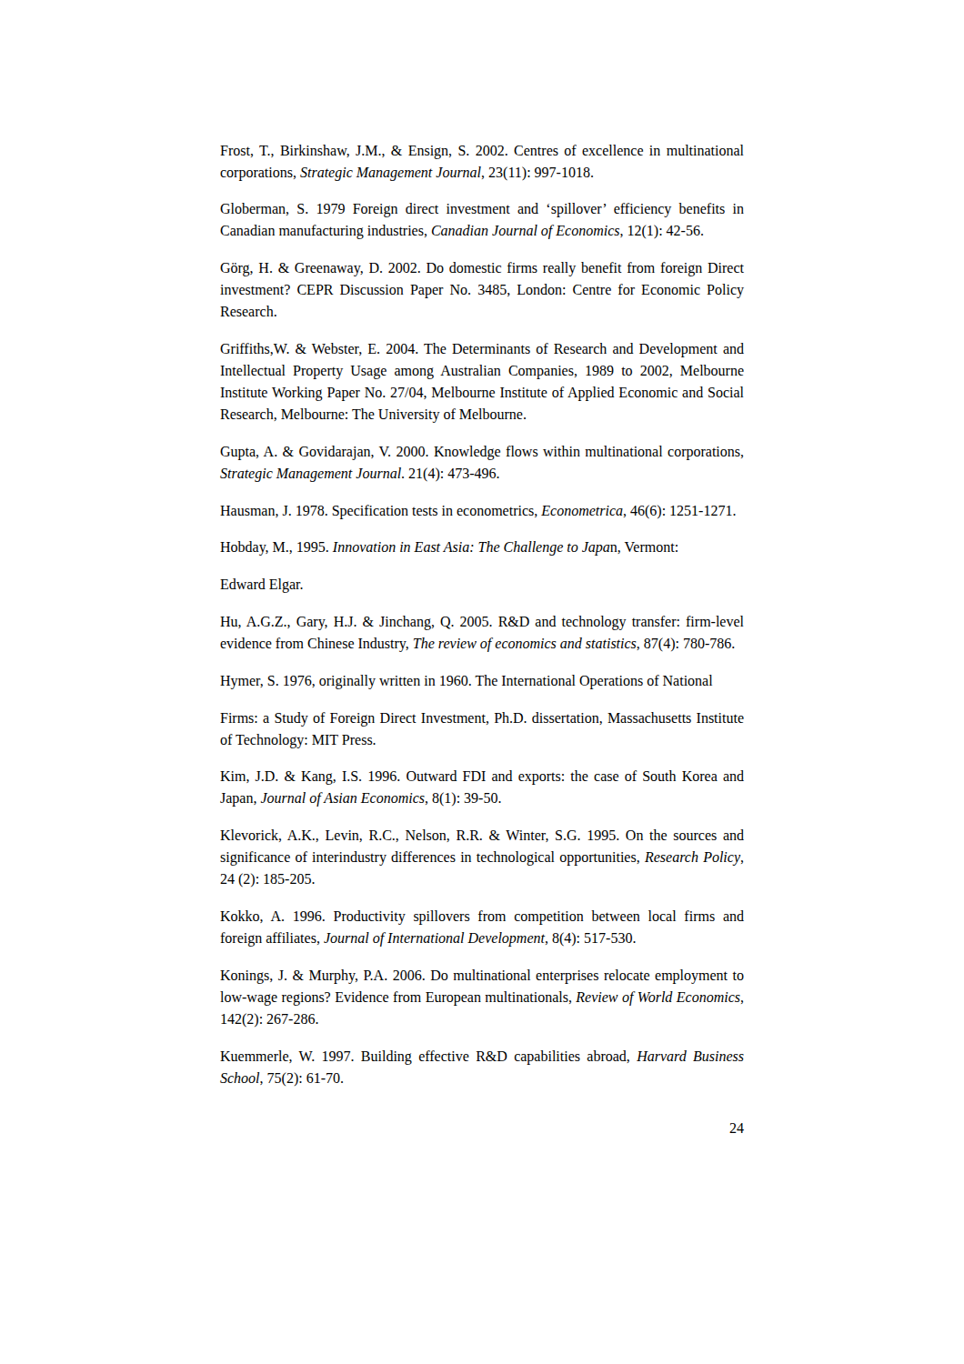Frost, T., Birkinshaw, J.M., & Ensign, S. 2002. Centres of excellence in multinational corporations, Strategic Management Journal, 23(11): 997-1018.
Globerman, S. 1979 Foreign direct investment and ‘spillover’ efficiency benefits in Canadian manufacturing industries, Canadian Journal of Economics, 12(1): 42-56.
Görg, H. & Greenaway, D. 2002. Do domestic firms really benefit from foreign Direct investment? CEPR Discussion Paper No. 3485, London: Centre for Economic Policy Research.
Griffiths,W. & Webster, E. 2004. The Determinants of Research and Development and Intellectual Property Usage among Australian Companies, 1989 to 2002, Melbourne Institute Working Paper No. 27/04, Melbourne Institute of Applied Economic and Social Research, Melbourne: The University of Melbourne.
Gupta, A. & Govidarajan, V. 2000. Knowledge flows within multinational corporations, Strategic Management Journal. 21(4): 473-496.
Hausman, J. 1978. Specification tests in econometrics, Econometrica, 46(6): 1251-1271.
Hobday, M., 1995. Innovation in East Asia: The Challenge to Japan, Vermont:
Edward Elgar.
Hu, A.G.Z., Gary, H.J. & Jinchang, Q. 2005. R&D and technology transfer: firm-level evidence from Chinese Industry, The review of economics and statistics, 87(4): 780-786.
Hymer, S. 1976, originally written in 1960. The International Operations of National
Firms: a Study of Foreign Direct Investment, Ph.D. dissertation, Massachusetts Institute of Technology: MIT Press.
Kim, J.D. & Kang, I.S. 1996. Outward FDI and exports: the case of South Korea and Japan, Journal of Asian Economics, 8(1): 39-50.
Klevorick, A.K., Levin, R.C., Nelson, R.R. & Winter, S.G. 1995. On the sources and significance of interindustry differences in technological opportunities, Research Policy, 24 (2): 185-205.
Kokko, A. 1996. Productivity spillovers from competition between local firms and foreign affiliates, Journal of International Development, 8(4): 517-530.
Konings, J. & Murphy, P.A. 2006. Do multinational enterprises relocate employment to low-wage regions? Evidence from European multinationals, Review of World Economics, 142(2): 267-286.
Kuemmerle, W. 1997. Building effective R&D capabilities abroad, Harvard Business School, 75(2): 61-70.
24